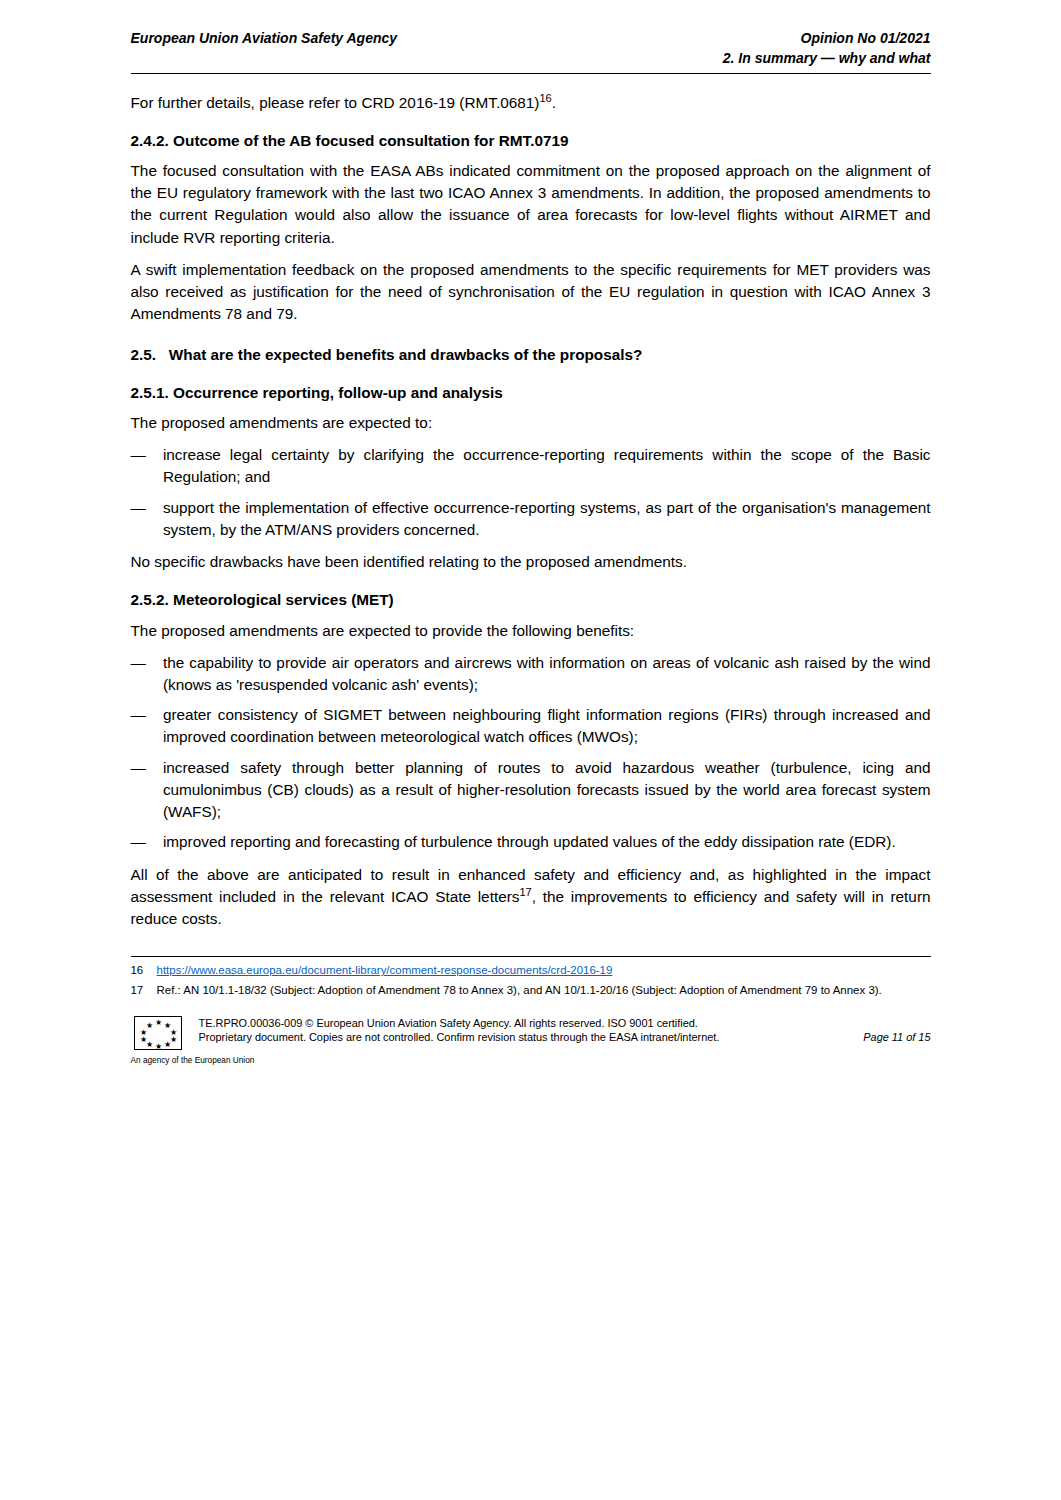European Union Aviation Safety Agency
Opinion No 01/2021
2. In summary — why and what
For further details, please refer to CRD 2016-19 (RMT.0681)16.
2.4.2. Outcome of the AB focused consultation for RMT.0719
The focused consultation with the EASA ABs indicated commitment on the proposed approach on the alignment of the EU regulatory framework with the last two ICAO Annex 3 amendments. In addition, the proposed amendments to the current Regulation would also allow the issuance of area forecasts for low-level flights without AIRMET and include RVR reporting criteria.
A swift implementation feedback on the proposed amendments to the specific requirements for MET providers was also received as justification for the need of synchronisation of the EU regulation in question with ICAO Annex 3 Amendments 78 and 79.
2.5. What are the expected benefits and drawbacks of the proposals?
2.5.1. Occurrence reporting, follow-up and analysis
The proposed amendments are expected to:
—increase legal certainty by clarifying the occurrence-reporting requirements within the scope of the Basic Regulation; and
—support the implementation of effective occurrence-reporting systems, as part of the organisation's management system, by the ATM/ANS providers concerned.
No specific drawbacks have been identified relating to the proposed amendments.
2.5.2. Meteorological services (MET)
The proposed amendments are expected to provide the following benefits:
—the capability to provide air operators and aircrews with information on areas of volcanic ash raised by the wind (knows as 'resuspended volcanic ash' events);
—greater consistency of SIGMET between neighbouring flight information regions (FIRs) through increased and improved coordination between meteorological watch offices (MWOs);
—increased safety through better planning of routes to avoid hazardous weather (turbulence, icing and cumulonimbus (CB) clouds) as a result of higher-resolution forecasts issued by the world area forecast system (WAFS);
—improved reporting and forecasting of turbulence through updated values of the eddy dissipation rate (EDR).
All of the above are anticipated to result in enhanced safety and efficiency and, as highlighted in the impact assessment included in the relevant ICAO State letters17, the improvements to efficiency and safety will in return reduce costs.
16 https://www.easa.europa.eu/document-library/comment-response-documents/crd-2016-19
17 Ref.: AN 10/1.1-18/32 (Subject: Adoption of Amendment 78 to Annex 3), and AN 10/1.1-20/16 (Subject: Adoption of Amendment 79 to Annex 3).
★ ★ ★ ★ ★ ★ ★ ★ ★ ★ An agency of the European Union
TE.RPRO.00036-009 © European Union Aviation Safety Agency. All rights reserved. ISO 9001 certified.
Proprietary document. Copies are not controlled. Confirm revision status through the EASA intranet/internet. Page 11 of 15